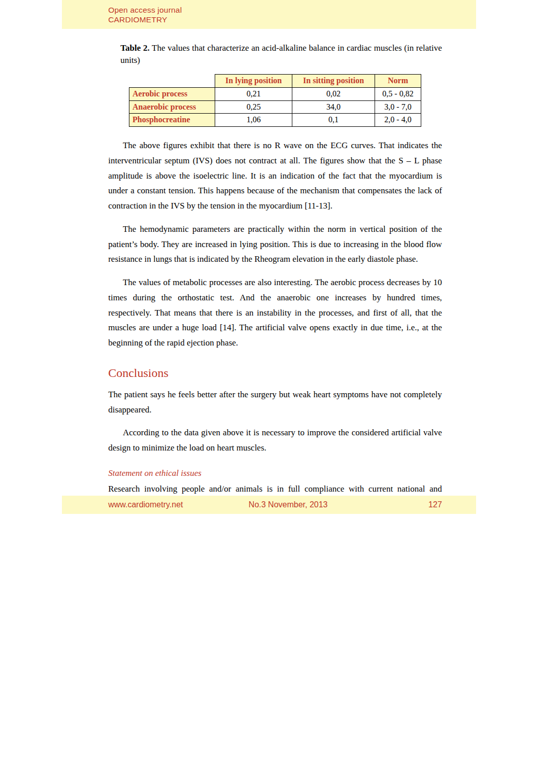Open access journal
CARDIOMETRY
Table 2. The values that characterize an acid-alkaline balance in cardiac muscles (in relative units)
| | In lying position | In sitting position | Norm |
| --- | --- | --- | --- |
| Aerobic process | 0,21 | 0,02 | 0,5 - 0,82 |
| Anaerobic process | 0,25 | 34,0 | 3,0 - 7,0 |
| Phosphocreatine | 1,06 | 0,1 | 2,0 - 4,0 |
The above figures exhibit that there is no R wave on the ECG curves. That indicates the interventricular septum (IVS) does not contract at all. The figures show that the S – L phase amplitude is above the isoelectric line. It is an indication of the fact that the myocardium is under a constant tension. This happens because of the mechanism that compensates the lack of contraction in the IVS by the tension in the myocardium [11-13].
The hemodynamic parameters are practically within the norm in vertical position of the patient’s body. They are increased in lying position. This is due to increasing in the blood flow resistance in lungs that is indicated by the Rheogram elevation in the early diastole phase.
The values of metabolic processes are also interesting. The aerobic process decreases by 10 times during the orthostatic test. And the anaerobic one increases by hundred times, respectively. That means that there is an instability in the processes, and first of all, that the muscles are under a huge load [14]. The artificial valve opens exactly in due time, i.e., at the beginning of the rapid ejection phase.
Conclusions
The patient says he feels better after the surgery but weak heart symptoms have not completely disappeared.
According to the data given above it is necessary to improve the considered artificial valve design to minimize the load on heart muscles.
Statement on ethical issues
Research involving people and/or animals is in full compliance with current national and international ethical standards.
www.cardiometry.net
No.3 November, 2013
127